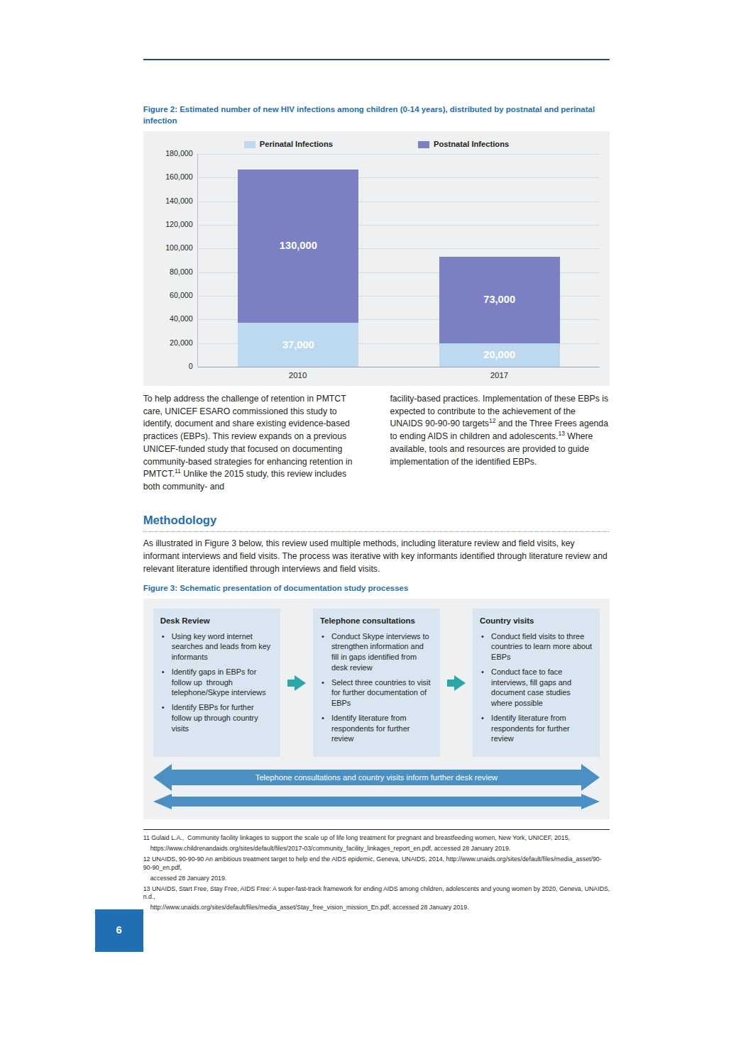Figure 2: Estimated number of new HIV infections among children (0-14 years), distributed by postnatal and perinatal infection
Perinatal Infections
Postnatal Infections
180,000
160,000
140,000
120,000
100,000
80,000
60,000
40,000
20,000
0
130,000
37,000
73,000
20,000
2010
2017
To help address the challenge of retention in PMTCT care, UNICEF ESARO commissioned this study to identify, document and share existing evidence-based practices (EBPs). This review expands on a previous UNICEF-funded study that focused on documenting community-based strategies for enhancing retention in PMTCT.11 Unlike the 2015 study, this review includes both community- and
facility-based practices. Implementation of these EBPs is expected to contribute to the achievement of the UNAIDS 90-90-90 targets12 and the Three Frees agenda to ending AIDS in children and adolescents.13 Where available, tools and resources are provided to guide implementation of the identified EBPs.
Methodology
As illustrated in Figure 3 below, this review used multiple methods, including literature review and field visits, key informant interviews and field visits. The process was iterative with key informants identified through literature review and relevant literature identified through interviews and field visits.
Figure 3: Schematic presentation of documentation study processes
Desk Review
Using key word internet searches and leads from key informants
Identify gaps in EBPs for follow up through telephone/Skype interviews
Identify EBPs for further follow up through country visits
Telephone consultations
Conduct Skype interviews to strengthen information and fill in gaps identified from desk review
Select three countries to visit for further documentation of EBPs
Identify literature from respondents for further review
Country visits
Conduct field visits to three countries to learn more about EBPs
Conduct face to face interviews, fill gaps and document case studies where possible
Identify literature from respondents for further review
Telephone consultations and country visits inform further desk review
11 Gulaid L.A., Community facility linkages to support the scale up of life long treatment for pregnant and breastfeeding women, New York, UNICEF, 2015,
https://www.childrenandaids.org/sites/default/files/2017-03/community_facility_linkages_report_en.pdf, accessed 28 January 2019.
12 UNAIDS, 90-90-90 An ambitious treatment target to help end the AIDS epidemic, Geneva, UNAIDS, 2014, http://www.unaids.org/sites/default/files/media_asset/90-90-90_en.pdf,
accessed 28 January 2019.
13 UNAIDS, Start Free, Stay Free, AIDS Free: A super-fast-track framework for ending AIDS among children, adolescents and young women by 2020, Geneva, UNAIDS, n.d.,
http://www.unaids.org/sites/default/files/media_asset/Stay_free_vision_mission_En.pdf, accessed 28 January 2019.
6